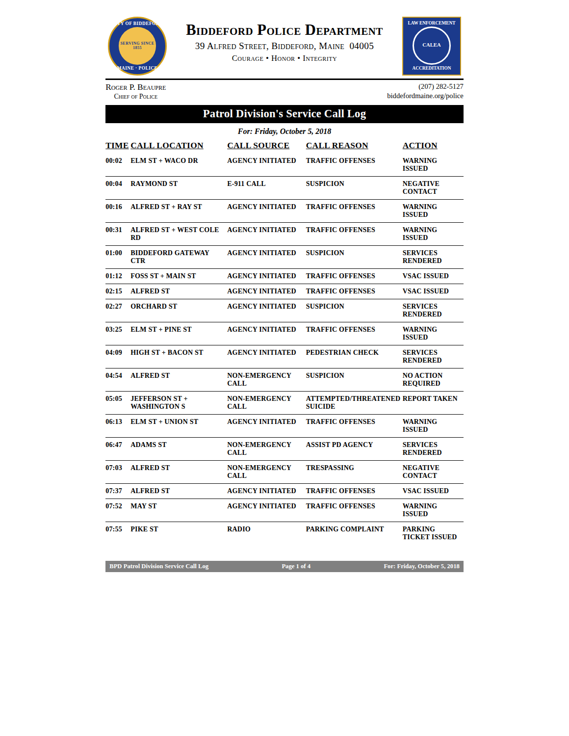CITY OF BIDDEFORD
SERVING SINCE 1855
MAINE · POLICE
Biddeford Police Department
39 Alfred Street, Biddeford, Maine 04005
Courage • Honor • Integrity
LAW ENFORCEMENT
CALEA
ACCREDITATION
Roger P. Beaupre
Chief of Police
(207) 282-5127
biddefordmaine.org/police
Patrol Division's Service Call Log
For: Friday, October 5, 2018
| TIME | CALL LOCATION | CALL SOURCE | CALL REASON | ACTION |
| --- | --- | --- | --- | --- |
| 00:02 | ELM ST + WACO DR | AGENCY INITIATED | TRAFFIC OFFENSES | WARNING ISSUED |
| 00:04 | RAYMOND ST | E-911 CALL | SUSPICION | NEGATIVE CONTACT |
| 00:16 | ALFRED ST + RAY ST | AGENCY INITIATED | TRAFFIC OFFENSES | WARNING ISSUED |
| 00:31 | ALFRED ST + WEST COLE RD | AGENCY INITIATED | TRAFFIC OFFENSES | WARNING ISSUED |
| 01:00 | BIDDEFORD GATEWAY CTR | AGENCY INITIATED | SUSPICION | SERVICES RENDERED |
| 01:12 | FOSS ST + MAIN ST | AGENCY INITIATED | TRAFFIC OFFENSES | VSAC ISSUED |
| 02:15 | ALFRED ST | AGENCY INITIATED | TRAFFIC OFFENSES | VSAC ISSUED |
| 02:27 | ORCHARD ST | AGENCY INITIATED | SUSPICION | SERVICES RENDERED |
| 03:25 | ELM ST + PINE ST | AGENCY INITIATED | TRAFFIC OFFENSES | WARNING ISSUED |
| 04:09 | HIGH ST + BACON ST | AGENCY INITIATED | PEDESTRIAN CHECK | SERVICES RENDERED |
| 04:54 | ALFRED ST | NON-EMERGENCY CALL | SUSPICION | NO ACTION REQUIRED |
| 05:05 | JEFFERSON ST + WASHINGTON S | NON-EMERGENCY CALL | ATTEMPTED/THREATENED SUICIDE | REPORT TAKEN |
| 06:13 | ELM ST + UNION ST | AGENCY INITIATED | TRAFFIC OFFENSES | WARNING ISSUED |
| 06:47 | ADAMS ST | NON-EMERGENCY CALL | ASSIST PD AGENCY | SERVICES RENDERED |
| 07:03 | ALFRED ST | NON-EMERGENCY CALL | TRESPASSING | NEGATIVE CONTACT |
| 07:37 | ALFRED ST | AGENCY INITIATED | TRAFFIC OFFENSES | VSAC ISSUED |
| 07:52 | MAY ST | AGENCY INITIATED | TRAFFIC OFFENSES | WARNING ISSUED |
| 07:55 | PIKE ST | RADIO | PARKING COMPLAINT | PARKING TICKET ISSUED |
BPD Patrol Division Service Call Log
Page 1 of 4
For: Friday, October 5, 2018